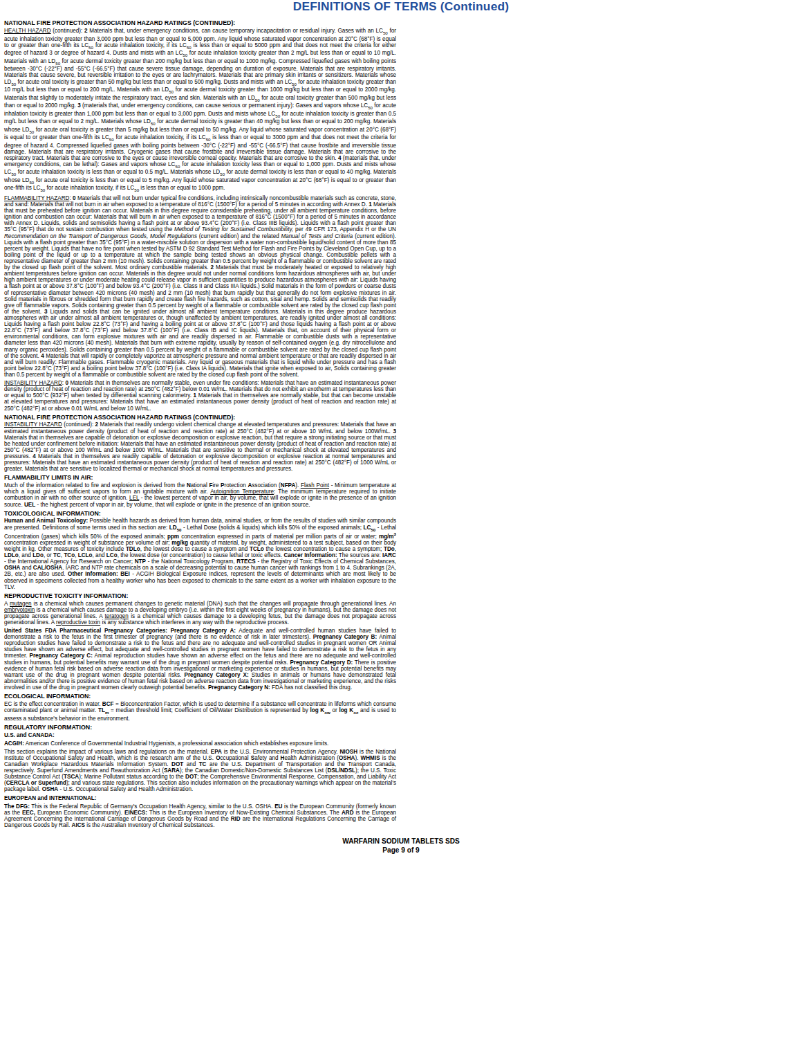DEFINITIONS OF TERMS (Continued)
National Fire Protection Association Hazard Ratings (continued):
HEALTH HAZARD (continued): 2 Materials that, under emergency conditions, can cause temporary incapacitation or residual injury. Gases with an LC50 for acute inhalation toxicity greater than 3,000 ppm but less than or equal to 5,000 ppm. Any liquid whose saturated vapor concentration at 20°C (68°F) is equal to or greater than one-fifth its LC50 for acute inhalation toxicity, if its LC50 is less than or equal to 5000 ppm and that does not meet the criteria for either degree of hazard 3 or degree of hazard 4. Dusts and mists with an LC50 for acute inhalation toxicity greater than 2 mg/L but less than or equal to 10 mg/L. Materials with an LD50 for acute dermal toxicity greater than 200 mg/kg but less than or equal to 1000 mg/kg. Compressed liquefied gases with boiling points between -30°C (-22°F) and -55°C (-66.5°F) that cause severe tissue damage, depending on duration of exposure. Materials that are respiratory irritants. Materials that cause severe, but reversible irritation to the eyes or are lachrymators. Materials that are primary skin irritants or sensitizers. Materials whose LD50 for acute oral toxicity is greater than 50 mg/kg but less than or equal to 500 mg/kg. Dusts and mists with an LC50 for acute inhalation toxicity greater than 10 mg/L but less than or equal to 200 mg/L. Materials with an LD50 for acute dermal toxicity greater than 1000 mg/kg but less than or equal to 2000 mg/kg. Materials that slightly to moderately irritate the respiratory tract, eyes and skin. Materials with an LD50 for acute oral toxicity greater than 500 mg/kg but less than or equal to 2000 mg/kg. 3 (materials that, under emergency conditions, can cause serious or permanent injury): Gases and vapors whose LC50 for acute inhalation toxicity is greater than 1,000 ppm but less than or equal to 3,000 ppm. Dusts and mists whose LC50 for acute inhalation toxicity is greater than 0.5 mg/L but less than or equal to 2 mg/L. Materials whose LD50 for acute dermal toxicity is greater than 40 mg/kg but less than or equal to 200 mg/kg. Materials whose LD50 for acute oral toxicity is greater than 5 mg/kg but less than or equal to 50 mg/kg. Any liquid whose saturated vapor concentration at 20°C (68°F) is equal to or greater than one-fifth its LC50 for acute inhalation toxicity, if its LC50 is less than or equal to 3000 ppm and that does not meet the criteria for degree of hazard 4. Compressed liquefied gases with boiling points between -30°C (-22°F) and -55°C (-66.5°F) that cause frostbite and irreversible tissue damage. Materials that are respiratory irritants. Cryogenic gases that cause frostbite and irreversible tissue damage. Materials that are corrosive to the respiratory tract. Materials that are corrosive to the eyes or cause irreversible corneal opacity. Materials that are corrosive to the skin. 4 (materials that, under emergency conditions, can be lethal): Gases and vapors whose LC50 for acute inhalation toxicity less than or equal to 1,000 ppm. Dusts and mists whose LC50 for acute inhalation toxicity is less than or equal to 0.5 mg/L. Materials whose LD50 for acute dermal toxicity is less than or equal to 40 mg/kg. Materials whose LD50 for acute oral toxicity is less than or equal to 5 mg/kg. Any liquid whose saturated vapor concentration at 20°C (68°F) is equal to or greater than one-fifth its LC50 for acute inhalation toxicity, if its LC50 is less than or equal to 1000 ppm.
FLAMMABILITY HAZARD: 0 Materials that will not burn under typical fire conditions, including intrinsically noncombustible materials such as concrete, stone, and sand: Materials that will not burn in air when exposed to a temperature of 816°C (1500°F) for a period of 5 minutes in according with Annex D. 1 Materials that must be preheated before ignition can occur. Materials in this degree require considerable preheating, under all ambient temperature conditions, before ignition and combustion can occur: Materials that will burn in air when exposed to a temperature of 816°C (1500°F) for a period of 5 minutes in accordance with Annex D. Liquids, solids and semisolids having a flash point at or above 93.4°C (200°F) (i.e. Class IIIB liquids). Liquids with a flash point greater than 35°C (95°F) that do not sustain combustion when tested using the Method of Testing for Sustained Combustibility, per 49 CFR 173, Appendix H or the UN Recommendation on the Transport of Dangerous Goods, Model Regulations (current edition) and the related Manual of Tests and Criteria (current edition). Liquids with a flash point greater than 35°C (95°F) in a water-miscible solution or dispersion with a water non-combustible liquid/solid content of more than 85 percent by weight. Liquids that have no fire point when tested by ASTM D 92 Standard Test Method for Flash and Fire Points by Cleveland Open Cup, up to a boiling point of the liquid or up to a temperature at which the sample being tested shows an obvious physical change. Combustible pellets with a representative diameter of greater than 2 mm (10 mesh). Solids containing greater than 0.5 percent by weight of a flammable or combustible solvent are rated by the closed up flash point of the solvent. Most ordinary combustible materials. 2 Materials that must be moderately heated or exposed to relatively high ambient temperatures before ignition can occur. Materials in this degree would not under normal conditions form hazardous atmospheres with air, but under high ambient temperatures or under moderate heating could release vapor in sufficient quantities to produce hazardous atmospheres with air: Liquids having a flash point at or above 37.8°C (100°F) and below 93.4°C (200°F) (i.e. Class II and Class IIIA liquids.) Solid materials in the form of powders or coarse dusts of representative diameter between 420 microns (40 mesh) and 2 mm (10 mesh) that burn rapidly but that generally do not form explosive mixtures in air. Solid materials in fibrous or shredded form that burn rapidly and create flash fire hazards, such as cotton, sisal and hemp. Solids and semisolids that readily give off flammable vapors. Solids containing greater than 0.5 percent by weight of a flammable or combustible solvent are rated by the closed cup flash point of the solvent. 3 Liquids and solids that can be ignited under almost all ambient temperature conditions. Materials in this degree produce hazardous atmospheres with air under almost all ambient temperatures or, though unaffected by ambient temperatures, are readily ignited under almost all conditions: Liquids having a flash point below 22.8°C (73°F) and having a boiling point at or above 37.8°C (100°F) and those liquids having a flash point at or above 22.8°C (73°F) and below 37.8°C (73°F) and below 37.8°C (100°F) (i.e. Class IB and IC liquids). Materials that, on account of their physical form or environmental conditions, can form explosive mixtures with air and are readily dispersed in air. Flammable or combustible dusts with a representative diameter less than 420 microns (40 mesh). Materials that burn with extreme rapidity, usually by reason of self-contained oxygen (e.g. dry nitrocellulose and many organic peroxides). Solids containing greater than 0.5 percent by weight of a flammable or combustible solvent are rated by the closed cup flash point of the solvent. 4 Materials that will rapidly or completely vaporize at atmospheric pressure and normal ambient temperature or that are readily dispersed in air and will burn readily: Flammable gases. Flammable cryogenic materials. Any liquid or gaseous materials that is liquid while under pressure and has a flash point below 22.8°C (73°F) and a boiling point below 37.8°C (100°F) (i.e. Class IA liquids). Materials that ignite when exposed to air, Solids containing greater than 0.5 percent by weight of a flammable or combustible solvent are rated by the closed cup flash point of the solvent.
INSTABILITY HAZARD: 0 Materials that in themselves are normally stable, even under fire conditions: Materials that have an estimated instantaneous power density (product of heat of reaction and reaction rate) at 250°C (482°F) below 0.01 W/mL. Materials that do not exhibit an exotherm at temperatures less than or equal to 500°C (932°F) when tested by differential scanning calorimetry. 1 Materials that in themselves are normally stable, but that can become unstable at elevated temperatures and pressures: Materials that have an estimated instantaneous power density (product of heat of reaction and reaction rate) at 250°C (482°F) at or above 0.01 W/mL and below 10 W/mL.
National Fire Protection Association Hazard Ratings (continued):
INSTABILITY HAZARD (continued): 2 Materials that readily undergo violent chemical change at elevated temperatures and pressures: Materials that have an estimated instantaneous power density (product of heat of reaction and reaction rate) at 250°C (482°F) at or above 10 W/mL and below 100W/mL. 3 Materials that in themselves are capable of detonation or explosive decomposition or explosive reaction, but that require a strong initiating source or that must be heated under confinement before initiation: Materials that have an estimated instantaneous power density (product of heat of reaction and reaction rate) at 250°C (482°F) at or above 100 W/mL and below 1000 W/mL. Materials that are sensitive to thermal or mechanical shock at elevated temperatures and pressures. 4 Materials that in themselves are readily capable of detonation or explosive decomposition or explosive reaction at normal temperatures and pressures: Materials that have an estimated instantaneous power density (product of heat of reaction and reaction rate) at 250°C (482°F) of 1000 W/mL or greater. Materials that are sensitive to localized thermal or mechanical shock at normal temperatures and pressures.
Flammability Limits in Air:
Much of the information related to fire and explosion is derived from the National Fire Protection Association (NFPA). Flash Point - Minimum temperature at which a liquid gives off sufficient vapors to form an ignitable mixture with air. Autoignition Temperature: The minimum temperature required to initiate combustion in air with no other source of ignition. LEL - the lowest percent of vapor in air, by volume, that will explode or ignite in the presence of an ignition source. UEL - the highest percent of vapor in air, by volume, that will explode or ignite in the presence of an ignition source.
Toxicological Information:
Human and Animal Toxicology: Possible health hazards as derived from human data, animal studies, or from the results of studies with similar compounds are presented. Definitions of some terms used in this section are: LD50 - Lethal Dose (solids & liquids) which kills 50% of the exposed animals; LC50 - Lethal Concentration (gases) which kills 50% of the exposed animals; ppm concentration expressed in parts of material per million parts of air or water; mg/m3 concentration expressed in weight of substance per volume of air; mg/kg quantity of material, by weight, administered to a test subject, based on their body weight in kg. Other measures of toxicity include TDLo, the lowest dose to cause a symptom and TCLo the lowest concentration to cause a symptom; TDo, LDLo, and LDo, or TC, TCo, LCLo, and LCo, the lowest dose (or concentration) to cause lethal or toxic effects. Cancer Information: The sources are: IARC - the International Agency for Research on Cancer; NTP - the National Toxicology Program, RTECS - the Registry of Toxic Effects of Chemical Substances, OSHA and CAL/OSHA. IARC and NTP rate chemicals on a scale of decreasing potential to cause human cancer with rankings from 1 to 4. Subrankings (2A, 2B, etc.) are also used. Other Information: BEI - ACGIH Biological Exposure Indices, represent the levels of determinants which are most likely to be observed in specimens collected from a healthy worker who has been exposed to chemicals to the same extent as a worker with inhalation exposure to the TLV.
Reproductive Toxicity Information:
A mutagen is a chemical which causes permanent changes to genetic material (DNA) such that the changes will propagate through generational lines. An embryotoxin is a chemical which causes damage to a developing embryo (i.e. within the first eight weeks of pregnancy in humans), but the damage does not propagate across generational lines. A teratogen is a chemical which causes damage to a developing fetus, but the damage does not propagate across generational lines. A reproductive toxin is any substance which interferes in any way with the reproductive process.
United States FDA Pharmaceutical Pregnancy Categories: Pregnancy Category A: Adequate and well-controlled human studies have failed to demonstrate a risk to the fetus in the first trimester of pregnancy (and there is no evidence of risk in later trimesters). Pregnancy Category B: Animal reproduction studies have failed to demonstrate a risk to the fetus and there are no adequate and well-controlled studies in pregnant women OR Animal studies have shown an adverse effect, but adequate and well-controlled studies in pregnant women have failed to demonstrate a risk to the fetus in any trimester. Pregnancy Category C: Animal reproduction studies have shown an adverse effect on the fetus and there are no adequate and well-controlled studies in humans, but potential benefits may warrant use of the drug in pregnant women despite potential risks. Pregnancy Category D: There is positive evidence of human fetal risk based on adverse reaction data from investigational or marketing experience or studies in humans, but potential benefits may warrant use of the drug in pregnant women despite potential risks. Pregnancy Category X: Studies in animals or humans have demonstrated fetal abnormalities and/or there is positive evidence of human fetal risk based on adverse reaction data from investigational or marketing experience, and the risks involved in use of the drug in pregnant women clearly outweigh potential benefits. Pregnancy Category N: FDA has not classified this drug.
Ecological Information:
EC is the effect concentration in water. BCF = Bioconcentration Factor, which is used to determine if a substance will concentrate in lifeforms which consume contaminated plant or animal matter. TLm = median threshold limit; Coefficient of Oil/Water Distribution is represented by log Kow or log Koc and is used to assess a substance's behavior in the environment.
Regulatory Information:
U.S. and CANADA:
ACGIH: American Conference of Governmental Industrial Hygienists, a professional association which establishes exposure limits.
This section explains the impact of various laws and regulations on the material. EPA is the U.S. Environmental Protection Agency. NIOSH is the National Institute of Occupational Safety and Health, which is the research arm of the U.S. Occupational Safety and Health Administration (OSHA). WHMIS is the Canadian Workplace Hazardous Materials Information System. DOT and TC are the U.S. Department of Transportation and the Transport Canada, respectively. Superfund Amendments and Reauthorization Act (SARA); the Canadian Domestic/Non-Domestic Substances List (DSL/NDSL); the U.S. Toxic Substance Control Act (TSCA); Marine Pollutant status according to the DOT; the Comprehensive Environmental Response, Compensation, and Liability Act (CERCLA or Superfund); and various state regulations. This section also includes information on the precautionary warnings which appear on the material's package label. OSHA - U.S. Occupational Safety and Health Administration.
EUROPEAN and INTERNATIONAL:
The DFG: This is the Federal Republic of Germany's Occupation Health Agency, similar to the U.S. OSHA. EU is the European Community (formerly known as the EEC, European Economic Community). EINECS: This is the European Inventory of Now-Existing Chemical Substances. The ARD is the European Agreement Concerning the International Carriage of Dangerous Goods by Road and the RID are the International Regulations Concerning the Carriage of Dangerous Goods by Rail. AICS is the Australian Inventory of Chemical Substances.
WARFARIN SODIUM TABLETS SDS
Page 9 of 9